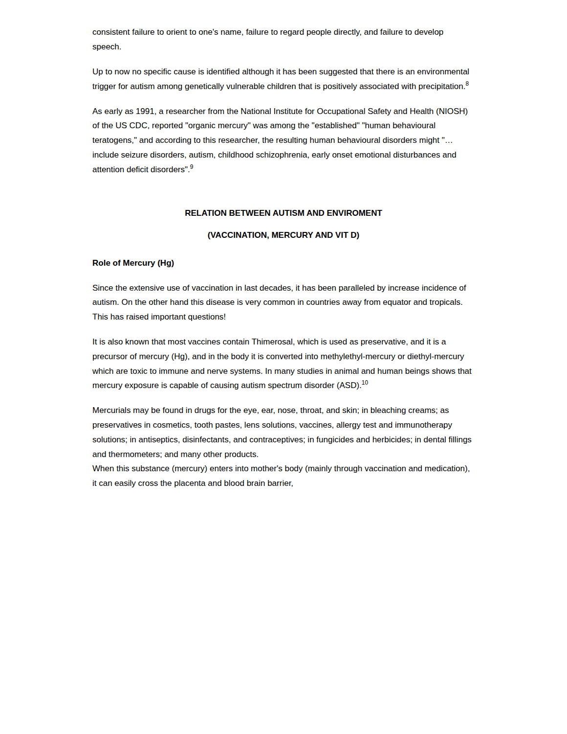consistent failure to orient to one's name, failure to regard people directly, and failure to develop speech.
Up to now no specific cause is identified although it has been suggested that there is an environmental trigger for autism among genetically vulnerable children that is positively associated with precipitation.8
As early as 1991, a researcher from the National Institute for Occupational Safety and Health (NIOSH) of the US CDC, reported "organic mercury" was among the "established" "human behavioural teratogens," and according to this researcher, the resulting human behavioural disorders might "…include seizure disorders, autism, childhood schizophrenia, early onset emotional disturbances and attention deficit disorders".9
RELATION BETWEEN AUTISM AND ENVIROMENT
(VACCINATION, MERCURY AND VIT D)
Role of Mercury (Hg)
Since the extensive use of vaccination in last decades, it has been paralleled by increase incidence of autism. On the other hand this disease is very common in countries away from equator and tropicals. This has raised important questions!
It is also known that most vaccines contain Thimerosal, which is used as preservative, and it is a precursor of mercury (Hg), and in the body it is converted into methylethyl-mercury or diethyl-mercury which are toxic to immune and nerve systems. In many studies in animal and human beings shows that mercury exposure is capable of causing autism spectrum disorder (ASD).10
Mercurials may be found in drugs for the eye, ear, nose, throat, and skin; in bleaching creams; as preservatives in cosmetics, tooth pastes, lens solutions, vaccines, allergy test and immunotherapy solutions; in antiseptics, disinfectants, and contraceptives; in fungicides and herbicides; in dental fillings and thermometers; and many other products.
When this substance (mercury) enters into mother's body (mainly through vaccination and medication), it can easily cross the placenta and blood brain barrier,